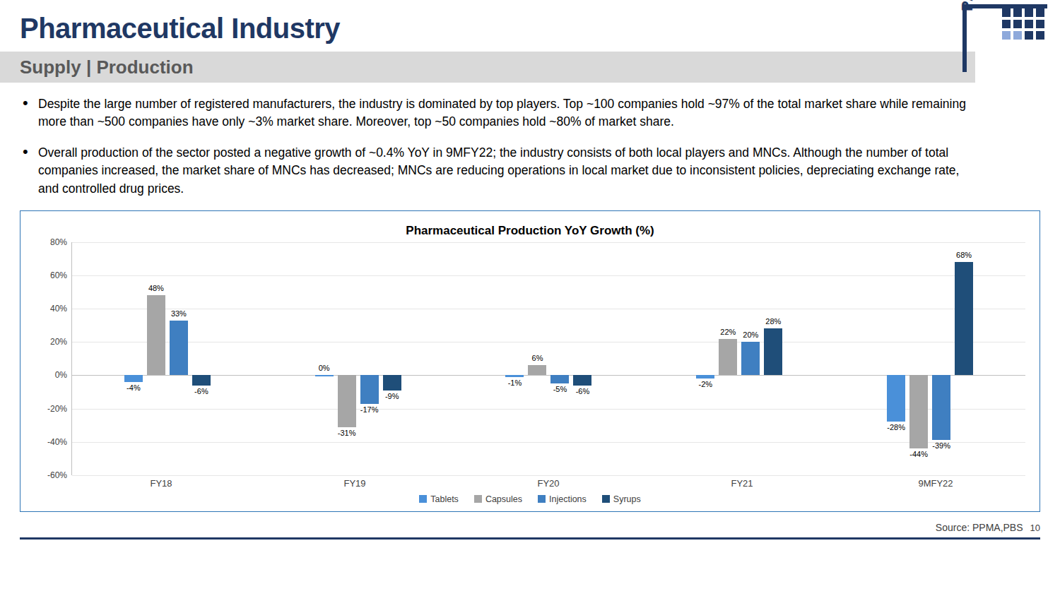PACRA
Pharmaceutical Industry
Supply | Production
Despite the large number of registered manufacturers, the industry is dominated by top players. Top ~100 companies hold ~97% of the total market share while remaining more than ~500 companies have only ~3% market share. Moreover, top ~50 companies hold ~80% of market share.
Overall production of the sector posted a negative growth of ~0.4% YoY in 9MFY22; the industry consists of both local players and MNCs. Although the number of total companies increased, the market share of MNCs has decreased; MNCs are reducing operations in local market due to inconsistent policies, depreciating exchange rate, and controlled drug prices.
Pharmaceutical Production YoY Growth (%)
80% 60% 40% 20% 0% -20% -40% -60%
-4%
48%
33%
-6%
0%
-31%
-17%
-9%
-1%
6%
-5%
-6%
-2%
22%
20%
28%
-28%
-44%
-39%
68%
FY18
FY19
FY20
FY21
9MFY22
Tablets Capsules Injections Syrups
Source: PPMA,PBS
10